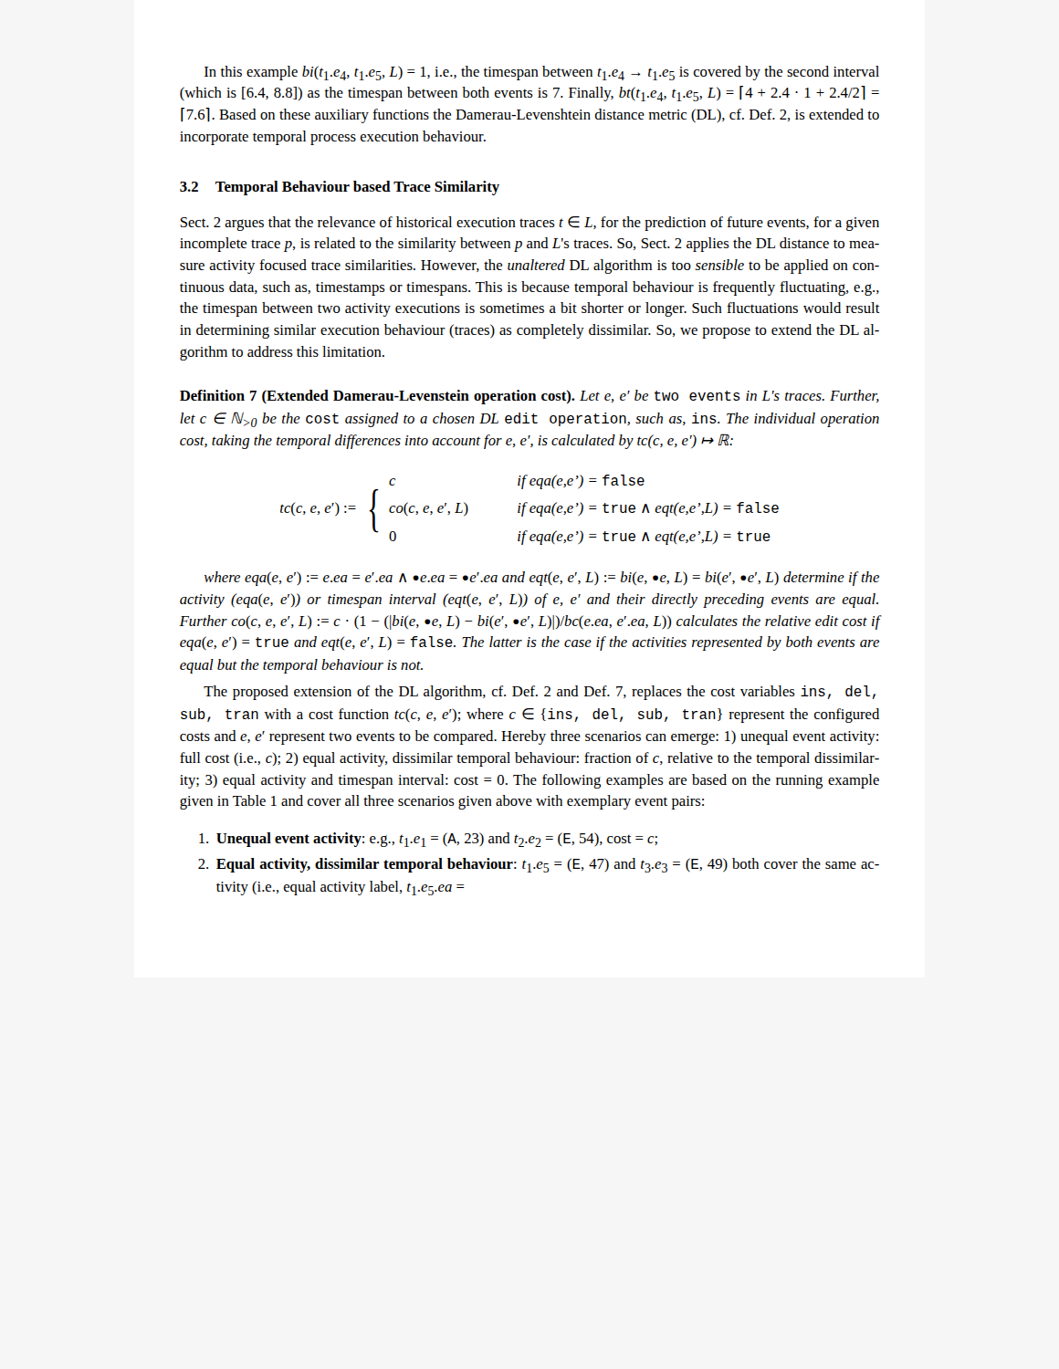In this example bi(t1.e4, t1.e5, L) = 1, i.e., the timespan between t1.e4 → t1.e5 is covered by the second interval (which is [6.4, 8.8]) as the timespan between both events is 7. Finally, bt(t1.e4, t1.e5, L) = ⌈4 + 2.4 · 1 + 2.4/2⌉ = ⌈7.6⌉. Based on these auxiliary functions the Damerau-Levenshtein distance metric (DL), cf. Def. 2, is extended to incorporate temporal process execution behaviour.
3.2 Temporal Behaviour based Trace Similarity
Sect. 2 argues that the relevance of historical execution traces t ∈ L, for the prediction of future events, for a given incomplete trace p, is related to the similarity between p and L's traces. So, Sect. 2 applies the DL distance to measure activity focused trace similarities. However, the unaltered DL algorithm is too sensible to be applied on continuous data, such as, timestamps or timespans. This is because temporal behaviour is frequently fluctuating, e.g., the timespan between two activity executions is sometimes a bit shorter or longer. Such fluctuations would result in determining similar execution behaviour (traces) as completely dissimilar. So, we propose to extend the DL algorithm to address this limitation.
Definition 7 (Extended Damerau-Levenstein operation cost). Let e, e′ be two events in L's traces. Further, let c ∈ ℕ>0 be the cost assigned to a chosen DL edit operation, such as, ins. The individual operation cost, taking the temporal differences into account for e, e′, is calculated by tc(c, e, e′) ↦ ℝ:
tc(c, e, e′) :={
| c | if eqa(e,e’) = false |
| co ( c , e , e ′, L ) | if eqa(e,e’) = true ∧ eqt(e,e’,L) = false |
| 0 | if eqa(e,e’) = true ∧ eqt(e,e’,L) = true |
where eqa(e, e′) := e.ea = e′.ea ∧ ●e.ea = ●e′.ea and eqt(e, e′, L) := bi(e, ●e, L) = bi(e′, ●e′, L) determine if the activity (eqa(e, e′)) or timespan interval (eqt(e, e′, L)) of e, e′ and their directly preceding events are equal. Further co(c, e, e′, L) := c · (1 − (|bi(e, ●e, L) − bi(e′, ●e′, L)|)/bc(e.ea, e′.ea, L)) calculates the relative edit cost if eqa(e, e′) = true and eqt(e, e′, L) = false. The latter is the case if the activities represented by both events are equal but the temporal behaviour is not.
The proposed extension of the DL algorithm, cf. Def. 2 and Def. 7, replaces the cost variables ins, del, sub, tran with a cost function tc(c, e, e′); where c ∈ {ins, del, sub, tran} represent the configured costs and e, e′ represent two events to be compared. Hereby three scenarios can emerge: 1) unequal event activity: full cost (i.e., c); 2) equal activity, dissimilar temporal behaviour: fraction of c, relative to the temporal dissimilarity; 3) equal activity and timespan interval: cost = 0. The following examples are based on the running example given in Table 1 and cover all three scenarios given above with exemplary event pairs:
Unequal event activity: e.g., t1.e1 = (A, 23) and t2.e2 = (E, 54), cost = c;
Equal activity, dissimilar temporal behaviour: t1.e5 = (E, 47) and t3.e3 = (E, 49) both cover the same activity (i.e., equal activity label, t1.e5.ea =